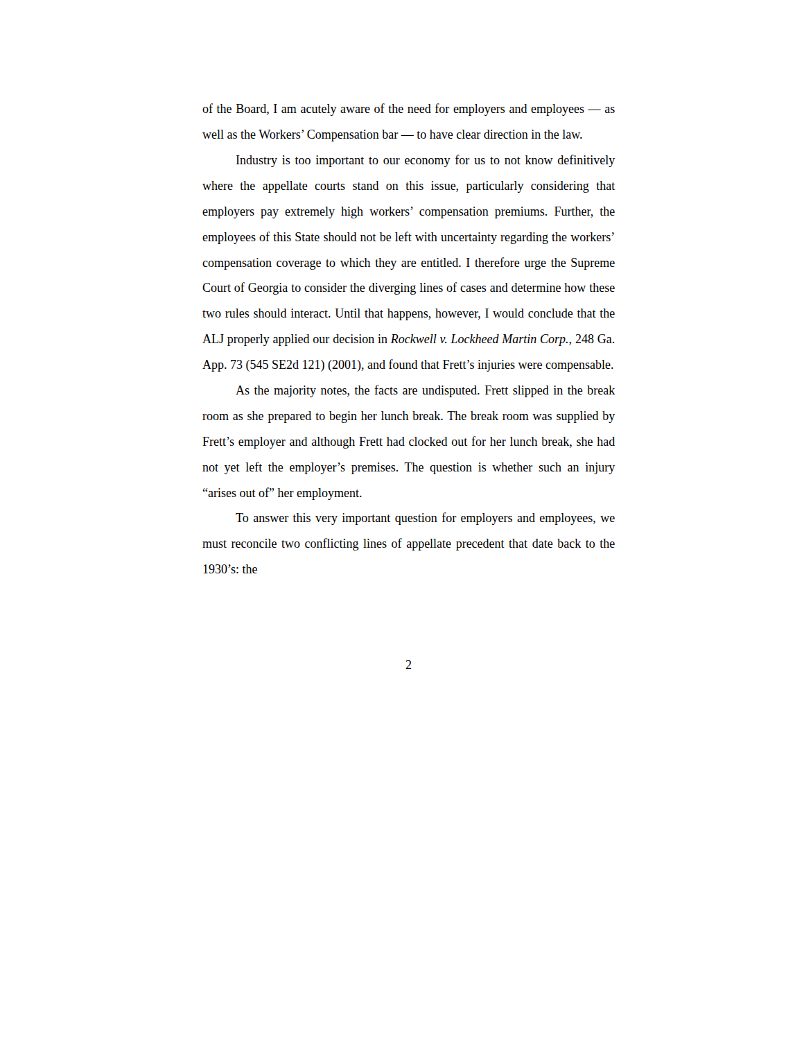of the Board, I am acutely aware of the need for employers and employees — as well as the Workers’ Compensation bar — to have clear direction in the law.
Industry is too important to our economy for us to not know definitively where the appellate courts stand on this issue, particularly considering that employers pay extremely high workers’ compensation premiums. Further, the employees of this State should not be left with uncertainty regarding the workers’ compensation coverage to which they are entitled. I therefore urge the Supreme Court of Georgia to consider the diverging lines of cases and determine how these two rules should interact. Until that happens, however, I would conclude that the ALJ properly applied our decision in Rockwell v. Lockheed Martin Corp., 248 Ga. App. 73 (545 SE2d 121) (2001), and found that Frett’s injuries were compensable.
As the majority notes, the facts are undisputed. Frett slipped in the break room as she prepared to begin her lunch break. The break room was supplied by Frett’s employer and although Frett had clocked out for her lunch break, she had not yet left the employer’s premises. The question is whether such an injury “arises out of” her employment.
To answer this very important question for employers and employees, we must reconcile two conflicting lines of appellate precedent that date back to the 1930’s: the
2